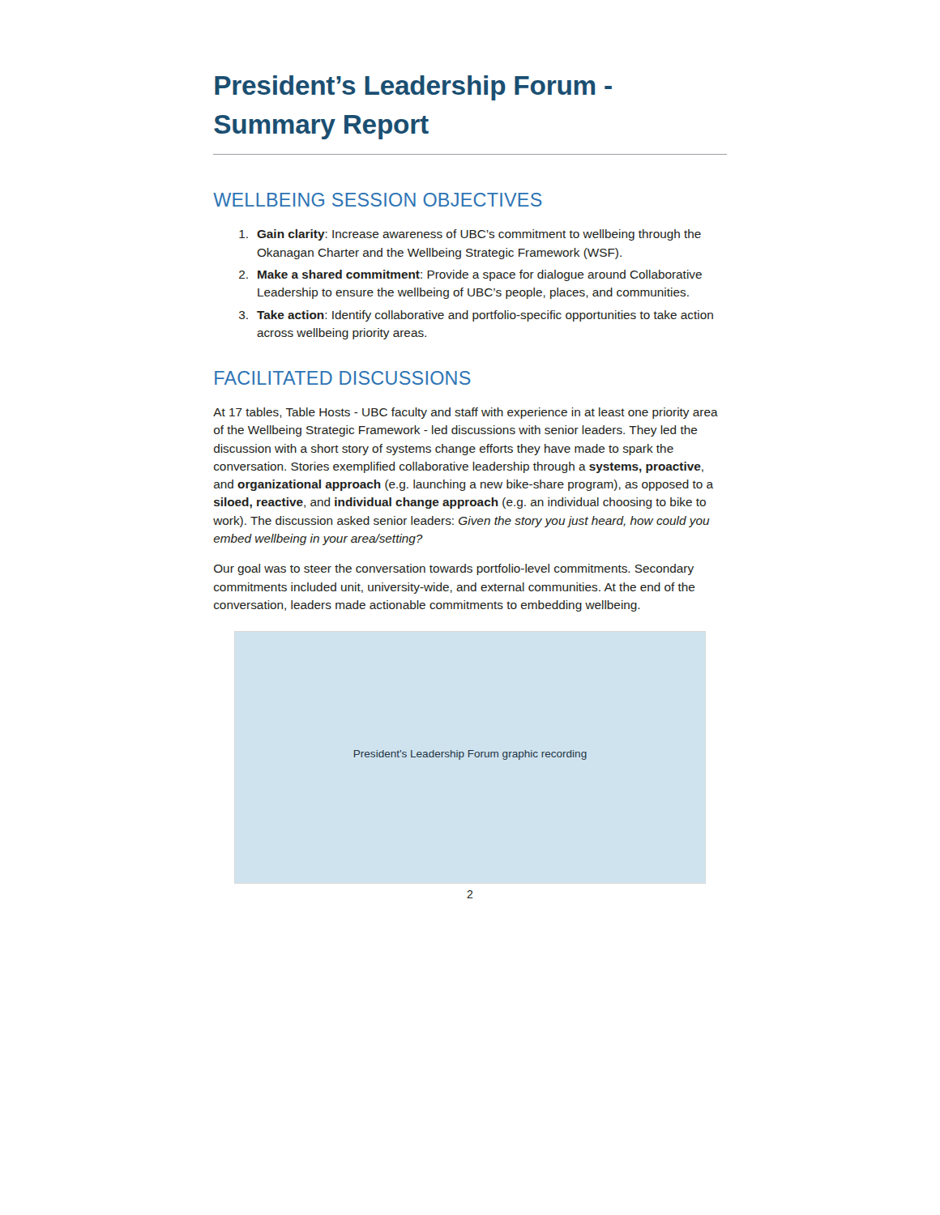President’s Leadership Forum - Summary Report
WELLBEING SESSION OBJECTIVES
Gain clarity: Increase awareness of UBC’s commitment to wellbeing through the Okanagan Charter and the Wellbeing Strategic Framework (WSF).
Make a shared commitment: Provide a space for dialogue around Collaborative Leadership to ensure the wellbeing of UBC’s people, places, and communities.
Take action: Identify collaborative and portfolio-specific opportunities to take action across wellbeing priority areas.
FACILITATED DISCUSSIONS
At 17 tables, Table Hosts - UBC faculty and staff with experience in at least one priority area of the Wellbeing Strategic Framework - led discussions with senior leaders. They led the discussion with a short story of systems change efforts they have made to spark the conversation. Stories exemplified collaborative leadership through a systems, proactive, and organizational approach (e.g. launching a new bike-share program), as opposed to a siloed, reactive, and individual change approach (e.g. an individual choosing to bike to work). The discussion asked senior leaders: Given the story you just heard, how could you embed wellbeing in your area/setting?
Our goal was to steer the conversation towards portfolio-level commitments. Secondary commitments included unit, university-wide, and external communities. At the end of the conversation, leaders made actionable commitments to embedding wellbeing.
2